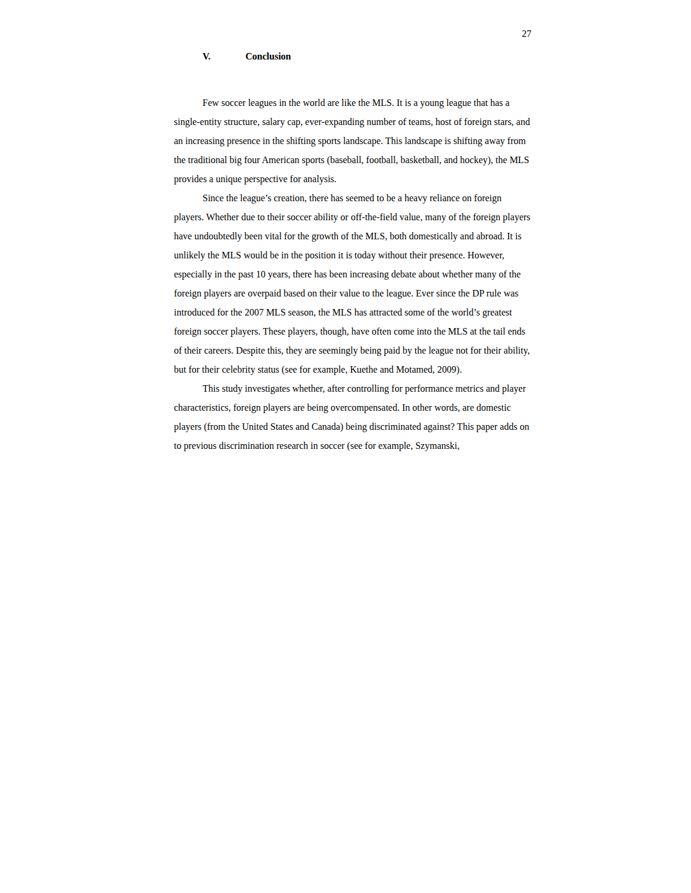27
V. Conclusion
Few soccer leagues in the world are like the MLS. It is a young league that has a single-entity structure, salary cap, ever-expanding number of teams, host of foreign stars, and an increasing presence in the shifting sports landscape. This landscape is shifting away from the traditional big four American sports (baseball, football, basketball, and hockey), the MLS provides a unique perspective for analysis.
Since the league’s creation, there has seemed to be a heavy reliance on foreign players. Whether due to their soccer ability or off-the-field value, many of the foreign players have undoubtedly been vital for the growth of the MLS, both domestically and abroad. It is unlikely the MLS would be in the position it is today without their presence. However, especially in the past 10 years, there has been increasing debate about whether many of the foreign players are overpaid based on their value to the league. Ever since the DP rule was introduced for the 2007 MLS season, the MLS has attracted some of the world’s greatest foreign soccer players. These players, though, have often come into the MLS at the tail ends of their careers. Despite this, they are seemingly being paid by the league not for their ability, but for their celebrity status (see for example, Kuethe and Motamed, 2009).
This study investigates whether, after controlling for performance metrics and player characteristics, foreign players are being overcompensated. In other words, are domestic players (from the United States and Canada) being discriminated against? This paper adds on to previous discrimination research in soccer (see for example, Szymanski,